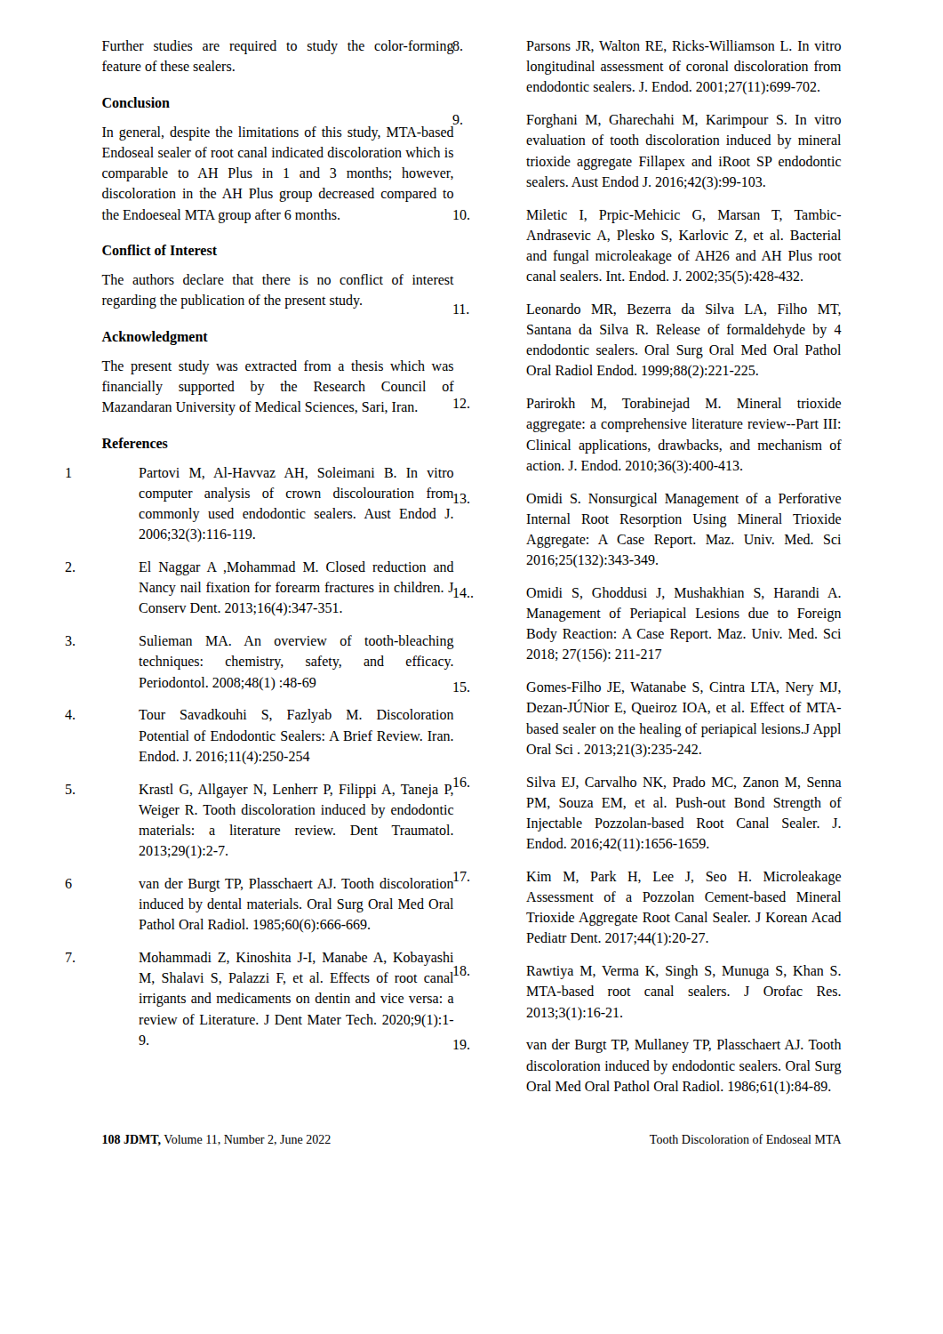Further studies are required to study the color-forming feature of these sealers.
Conclusion
In general, despite the limitations of this study, MTA-based Endoseal sealer of root canal indicated discoloration which is comparable to AH Plus in 1 and 3 months; however, discoloration in the AH Plus group decreased compared to the Endoeseal MTA group after 6 months.
Conflict of Interest
The authors declare that there is no conflict of interest regarding the publication of the present study.
Acknowledgment
The present study was extracted from a thesis which was financially supported by the Research Council of Mazandaran University of Medical Sciences, Sari, Iran.
References
1 Partovi M, Al-Havvaz AH, Soleimani B. In vitro computer analysis of crown discolouration from commonly used endodontic sealers. Aust Endod J. 2006;32(3):116-119.
2. El Naggar A ,Mohammad M. Closed reduction and Nancy nail fixation for forearm fractures in children. J Conserv Dent. 2013;16(4):347-351.
3. Sulieman MA. An overview of tooth-bleaching techniques: chemistry, safety, and efficacy. Periodontol. 2008;48(1) :48-69
4. Tour Savadkouhi S, Fazlyab M. Discoloration Potential of Endodontic Sealers: A Brief Review. Iran. Endod. J. 2016;11(4):250-254
5. Krastl G, Allgayer N, Lenherr P, Filippi A, Taneja P, Weiger R. Tooth discoloration induced by endodontic materials: a literature review. Dent Traumatol. 2013;29(1):2-7.
6van der Burgt TP, Plasschaert AJ. Tooth discoloration induced by dental materials. Oral Surg Oral Med Oral Pathol Oral Radiol. 1985;60(6):666-669.
7. Mohammadi Z, Kinoshita J-I, Manabe A, Kobayashi M, Shalavi S, Palazzi F, et al. Effects of root canal irrigants and medicaments on dentin and vice versa: a review of Literature. J Dent Mater Tech. 2020;9(1):1-9.
8. Parsons JR, Walton RE, Ricks-Williamson L. In vitro longitudinal assessment of coronal discoloration from endodontic sealers. J. Endod. 2001;27(11):699-702.
9. Forghani M, Gharechahi M, Karimpour S. In vitro evaluation of tooth discoloration induced by mineral trioxide aggregate Fillapex and iRoot SP endodontic sealers. Aust Endod J. 2016;42(3):99-103.
10. Miletic I, Prpic-Mehicic G, Marsan T, Tambic-Andrasevic A, Plesko S, Karlovic Z, et al. Bacterial and fungal microleakage of AH26 and AH Plus root canal sealers. Int. Endod. J. 2002;35(5):428-432.
11. Leonardo MR, Bezerra da Silva LA, Filho MT, Santana da Silva R. Release of formaldehyde by 4 endodontic sealers. Oral Surg Oral Med Oral Pathol Oral Radiol Endod. 1999;88(2):221-225.
12. Parirokh M, Torabinejad M. Mineral trioxide aggregate: a comprehensive literature review--Part III: Clinical applications, drawbacks, and mechanism of action. J. Endod. 2010;36(3):400-413.
13. Omidi S. Nonsurgical Management of a Perforative Internal Root Resorption Using Mineral Trioxide Aggregate: A Case Report. Maz. Univ. Med. Sci 2016;25(132):343-349.
14.. Omidi S, Ghoddusi J, Mushakhian S, Harandi A. Management of Periapical Lesions due to Foreign Body Reaction: A Case Report. Maz. Univ. Med. Sci 2018; 27(156): 211-217
15. Gomes-Filho JE, Watanabe S, Cintra LTA, Nery MJ, Dezan-JÚNior E, Queiroz IOA, et al. Effect of MTA-based sealer on the healing of periapical lesions.J Appl Oral Sci . 2013;21(3):235-242.
16. Silva EJ, Carvalho NK, Prado MC, Zanon M, Senna PM, Souza EM, et al. Push-out Bond Strength of Injectable Pozzolan-based Root Canal Sealer. J. Endod. 2016;42(11):1656-1659.
17. Kim M, Park H, Lee J, Seo H. Microleakage Assessment of a Pozzolan Cement-based Mineral Trioxide Aggregate Root Canal Sealer. J Korean Acad Pediatr Dent. 2017;44(1):20-27.
18. Rawtiya M, Verma K, Singh S, Munuga S, Khan S. MTA-based root canal sealers. J Orofac Res. 2013;3(1):16-21.
19. van der Burgt TP, Mullaney TP, Plasschaert AJ. Tooth discoloration induced by endodontic sealers. Oral Surg Oral Med Oral Pathol Oral Radiol. 1986;61(1):84-89.
108 JDMT, Volume 11, Number 2, June 2022
Tooth Discoloration of Endoseal MTA